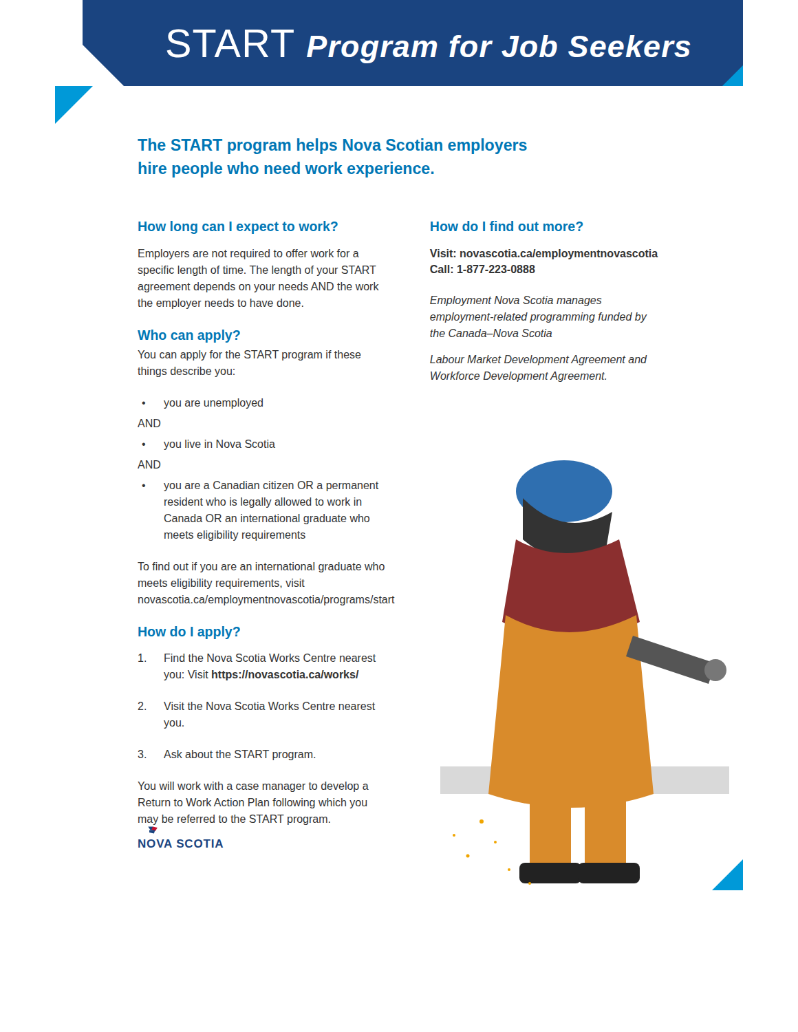START Program for Job Seekers
The START program helps Nova Scotian employers
hire people who need work experience.
How long can I expect to work?
Employers are not required to offer work for a specific length of time. The length of your START agreement depends on your needs AND the work the employer needs to have done.
Who can apply?
You can apply for the START program if these things describe you:
you are unemployed
AND
you live in Nova Scotia
AND
you are a Canadian citizen OR a permanent resident who is legally allowed to work in Canada OR an international graduate who meets eligibility requirements
To find out if you are an international graduate who meets eligibility requirements, visit novascotia.ca/employmentnovascotia/programs/start
How do I apply?
Find the Nova Scotia Works Centre nearest you: Visit https://novascotia.ca/works/
Visit the Nova Scotia Works Centre nearest you.
Ask about the START program.
You will work with a case manager to develop a Return to Work Action Plan following which you may be referred to the START program.
How do I find out more?
Visit: novascotia.ca/employmentnovascotia
Call: 1-877-223-0888
Employment Nova Scotia manages employment-related programming funded by the Canada–Nova Scotia
Labour Market Development Agreement and Workforce Development Agreement.
NOVA SCOTIA